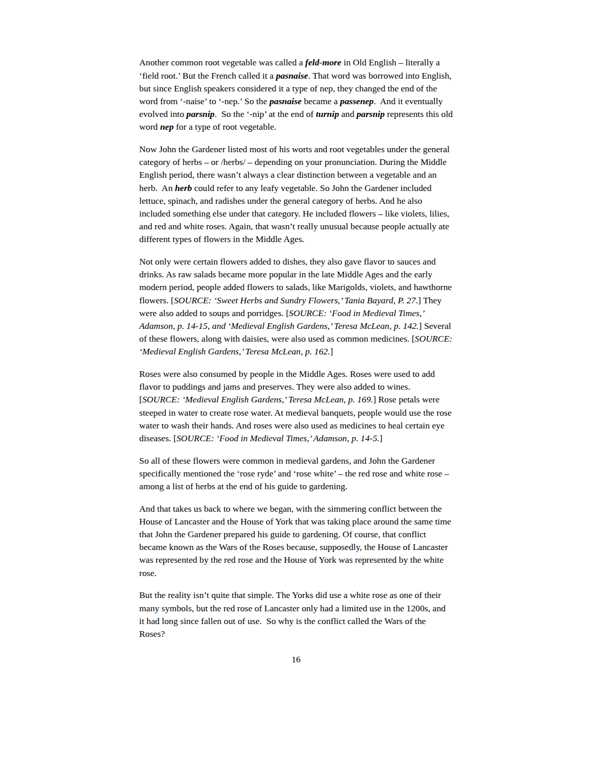Another common root vegetable was called a feld-more in Old English – literally a ‘field root.’ But the French called it a pasnaise. That word was borrowed into English, but since English speakers considered it a type of nep, they changed the end of the word from ‘-naise’ to ‘-nep.’ So the pasnaise became a passenep. And it eventually evolved into parsnip. So the ‘-nip’ at the end of turnip and parsnip represents this old word nep for a type of root vegetable.
Now John the Gardener listed most of his worts and root vegetables under the general category of herbs – or /herbs/ – depending on your pronunciation. During the Middle English period, there wasn’t always a clear distinction between a vegetable and an herb. An herb could refer to any leafy vegetable. So John the Gardener included lettuce, spinach, and radishes under the general category of herbs. And he also included something else under that category. He included flowers – like violets, lilies, and red and white roses. Again, that wasn’t really unusual because people actually ate different types of flowers in the Middle Ages.
Not only were certain flowers added to dishes, they also gave flavor to sauces and drinks. As raw salads became more popular in the late Middle Ages and the early modern period, people added flowers to salads, like Marigolds, violets, and hawthorne flowers. [SOURCE: ‘Sweet Herbs and Sundry Flowers,’ Tania Bayard, P. 27.] They were also added to soups and porridges. [SOURCE: ‘Food in Medieval Times,’ Adamson, p. 14-15, and ‘Medieval English Gardens,’ Teresa McLean, p. 142.] Several of these flowers, along with daisies, were also used as common medicines. [SOURCE: ‘Medieval English Gardens,’ Teresa McLean, p. 162.]
Roses were also consumed by people in the Middle Ages. Roses were used to add flavor to puddings and jams and preserves. They were also added to wines. [SOURCE: ‘Medieval English Gardens,’ Teresa McLean, p. 169.] Rose petals were steeped in water to create rose water. At medieval banquets, people would use the rose water to wash their hands. And roses were also used as medicines to heal certain eye diseases. [SOURCE: ‘Food in Medieval Times,’ Adamson, p. 14-5.]
So all of these flowers were common in medieval gardens, and John the Gardener specifically mentioned the ‘rose ryde’ and ‘rose white’ – the red rose and white rose – among a list of herbs at the end of his guide to gardening.
And that takes us back to where we began, with the simmering conflict between the House of Lancaster and the House of York that was taking place around the same time that John the Gardener prepared his guide to gardening. Of course, that conflict became known as the Wars of the Roses because, supposedly, the House of Lancaster was represented by the red rose and the House of York was represented by the white rose.
But the reality isn’t quite that simple. The Yorks did use a white rose as one of their many symbols, but the red rose of Lancaster only had a limited use in the 1200s, and it had long since fallen out of use. So why is the conflict called the Wars of the Roses?
16